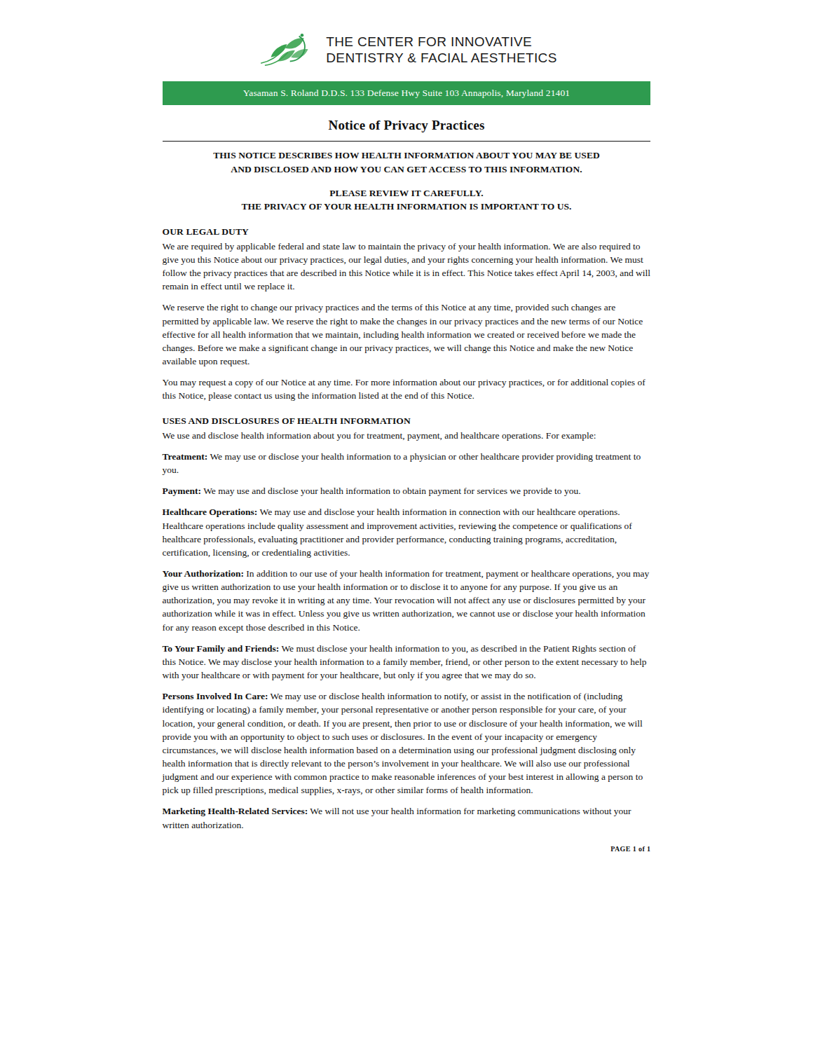The Center for Innovative
Dentistry & Facial Aesthetics
Yasaman S. Roland D.D.S. 133 Defense Hwy Suite 103 Annapolis, Maryland 21401
Notice of Privacy Practices
THIS NOTICE DESCRIBES HOW HEALTH INFORMATION ABOUT YOU MAY BE USED
AND DISCLOSED AND HOW YOU CAN GET ACCESS TO THIS INFORMATION.
PLEASE REVIEW IT CAREFULLY.
THE PRIVACY OF YOUR HEALTH INFORMATION IS IMPORTANT TO US.
Our Legal Duty
We are required by applicable federal and state law to maintain the privacy of your health information. We are also required to give you this Notice about our privacy practices, our legal duties, and your rights concerning your health information. We must follow the privacy practices that are described in this Notice while it is in effect. This Notice takes effect April 14, 2003, and will remain in effect until we replace it.
We reserve the right to change our privacy practices and the terms of this Notice at any time, provided such changes are permitted by applicable law. We reserve the right to make the changes in our privacy practices and the new terms of our Notice effective for all health information that we maintain, including health information we created or received before we made the changes. Before we make a significant change in our privacy practices, we will change this Notice and make the new Notice available upon request.
You may request a copy of our Notice at any time. For more information about our privacy practices, or for additional copies of this Notice, please contact us using the information listed at the end of this Notice.
Uses and Disclosures of Health Information
We use and disclose health information about you for treatment, payment, and healthcare operations. For example:
Treatment: We may use or disclose your health information to a physician or other healthcare provider providing treatment to you.
Payment: We may use and disclose your health information to obtain payment for services we provide to you.
Healthcare Operations: We may use and disclose your health information in connection with our healthcare operations. Healthcare operations include quality assessment and improvement activities, reviewing the competence or qualifications of healthcare professionals, evaluating practitioner and provider performance, conducting training programs, accreditation, certification, licensing, or credentialing activities.
Your Authorization: In addition to our use of your health information for treatment, payment or healthcare operations, you may give us written authorization to use your health information or to disclose it to anyone for any purpose. If you give us an authorization, you may revoke it in writing at any time. Your revocation will not affect any use or disclosures permitted by your authorization while it was in effect. Unless you give us written authorization, we cannot use or disclose your health information for any reason except those described in this Notice.
To Your Family and Friends: We must disclose your health information to you, as described in the Patient Rights section of this Notice. We may disclose your health information to a family member, friend, or other person to the extent necessary to help with your healthcare or with payment for your healthcare, but only if you agree that we may do so.
Persons Involved In Care: We may use or disclose health information to notify, or assist in the notification of (including identifying or locating) a family member, your personal representative or another person responsible for your care, of your location, your general condition, or death. If you are present, then prior to use or disclosure of your health information, we will provide you with an opportunity to object to such uses or disclosures. In the event of your incapacity or emergency circumstances, we will disclose health information based on a determination using our professional judgment disclosing only health information that is directly relevant to the person’s involvement in your healthcare. We will also use our professional judgment and our experience with common practice to make reasonable inferences of your best interest in allowing a person to pick up filled prescriptions, medical supplies, x-rays, or other similar forms of health information.
Marketing Health-Related Services: We will not use your health information for marketing communications without your written authorization.
PAGE 1 of 1